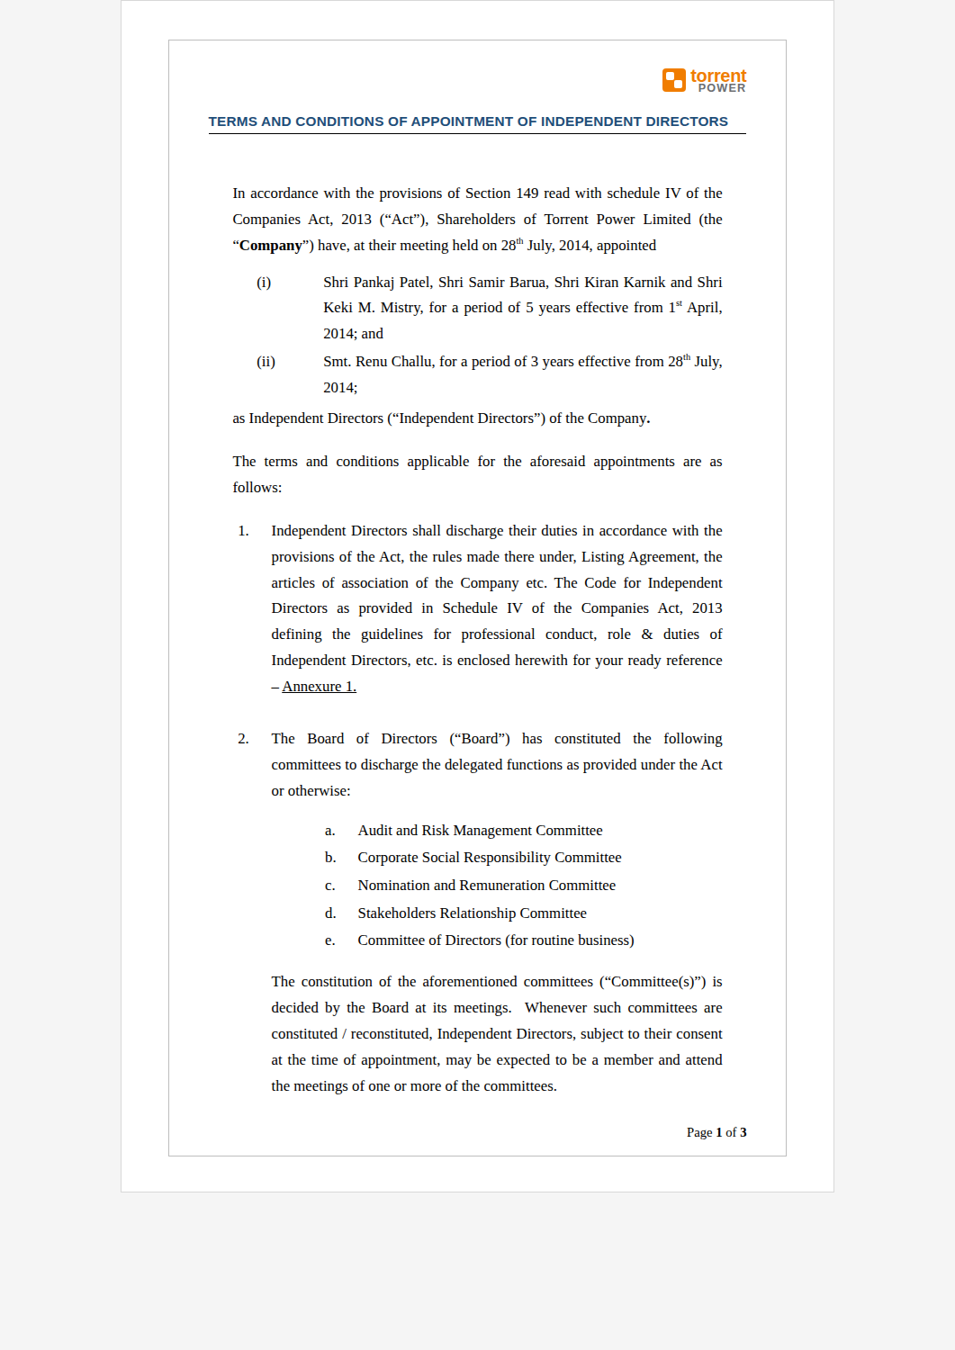torrent POWER
Terms and Conditions of Appointment of Independent Directors
In accordance with the provisions of Section 149 read with schedule IV of the Companies Act, 2013 (“Act”), Shareholders of Torrent Power Limited (the “Company”) have, at their meeting held on 28th July, 2014, appointed
(i) Shri Pankaj Patel, Shri Samir Barua, Shri Kiran Karnik and Shri Keki M. Mistry, for a period of 5 years effective from 1st April, 2014; and
(ii) Smt. Renu Challu, for a period of 3 years effective from 28th July, 2014;
as Independent Directors (“Independent Directors”) of the Company.
The terms and conditions applicable for the aforesaid appointments are as follows:
Independent Directors shall discharge their duties in accordance with the provisions of the Act, the rules made there under, Listing Agreement, the articles of association of the Company etc. The Code for Independent Directors as provided in Schedule IV of the Companies Act, 2013 defining the guidelines for professional conduct, role & duties of Independent Directors, etc. is enclosed herewith for your ready reference – Annexure 1.
The Board of Directors (“Board”) has constituted the following committees to discharge the delegated functions as provided under the Act or otherwise:
Audit and Risk Management Committee
Corporate Social Responsibility Committee
Nomination and Remuneration Committee
Stakeholders Relationship Committee
Committee of Directors (for routine business)
The constitution of the aforementioned committees (“Committee(s)”) is decided by the Board at its meetings. Whenever such committees are constituted / reconstituted, Independent Directors, subject to their consent at the time of appointment, may be expected to be a member and attend the meetings of one or more of the committees.
Page 1 of 3